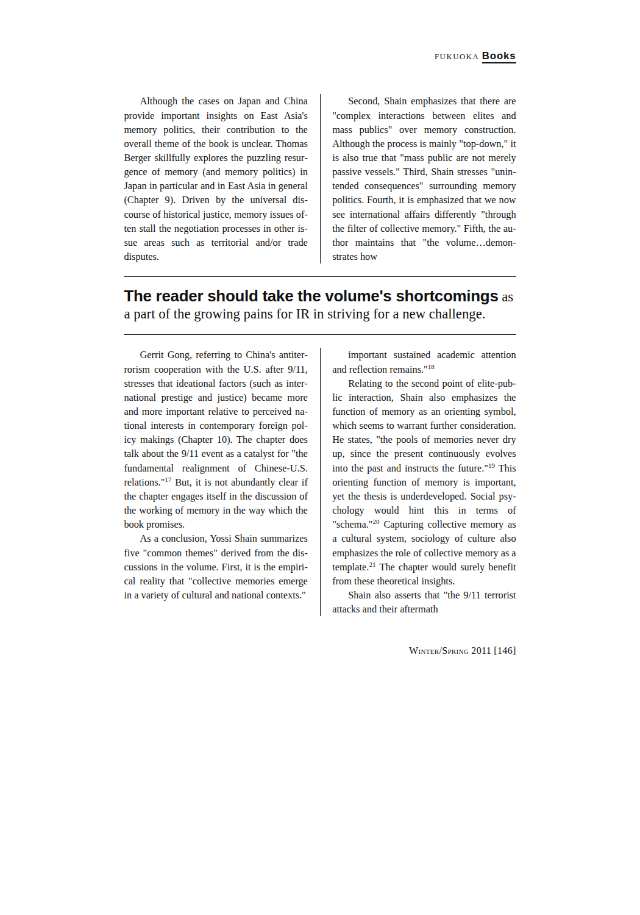Fukuoka Books
Although the cases on Japan and China provide important insights on East Asia's memory politics, their contribution to the overall theme of the book is unclear. Thomas Berger skillfully explores the puzzling resurgence of memory (and memory politics) in Japan in particular and in East Asia in general (Chapter 9). Driven by the universal discourse of historical justice, memory issues often stall the negotiation processes in other issue areas such as territorial and/or trade disputes.
Second, Shain emphasizes that there are "complex interactions between elites and mass publics" over memory construction. Although the process is mainly "top-down," it is also true that "mass public are not merely passive vessels." Third, Shain stresses "unintended consequences" surrounding memory politics. Fourth, it is emphasized that we now see international affairs differently "through the filter of collective memory." Fifth, the author maintains that "the volume…demonstrates how
The reader should take the volume's shortcomings as a part of the growing pains for IR in striving for a new challenge.
Gerrit Gong, referring to China's antiterrorism cooperation with the U.S. after 9/11, stresses that ideational factors (such as international prestige and justice) became more and more important relative to perceived national interests in contemporary foreign policy makings (Chapter 10). The chapter does talk about the 9/11 event as a catalyst for "the fundamental realignment of Chinese-U.S. relations."17 But, it is not abundantly clear if the chapter engages itself in the discussion of the working of memory in the way which the book promises.
As a conclusion, Yossi Shain summarizes five "common themes" derived from the discussions in the volume. First, it is the empirical reality that "collective memories emerge in a variety of cultural and national contexts."
important sustained academic attention and reflection remains."18
Relating to the second point of elite-public interaction, Shain also emphasizes the function of memory as an orienting symbol, which seems to warrant further consideration. He states, "the pools of memories never dry up, since the present continuously evolves into the past and instructs the future."19 This orienting function of memory is important, yet the thesis is underdeveloped. Social psychology would hint this in terms of "schema."20 Capturing collective memory as a cultural system, sociology of culture also emphasizes the role of collective memory as a template.21 The chapter would surely benefit from these theoretical insights.
Shain also asserts that "the 9/11 terrorist attacks and their aftermath
Winter/Spring 2011 [146]